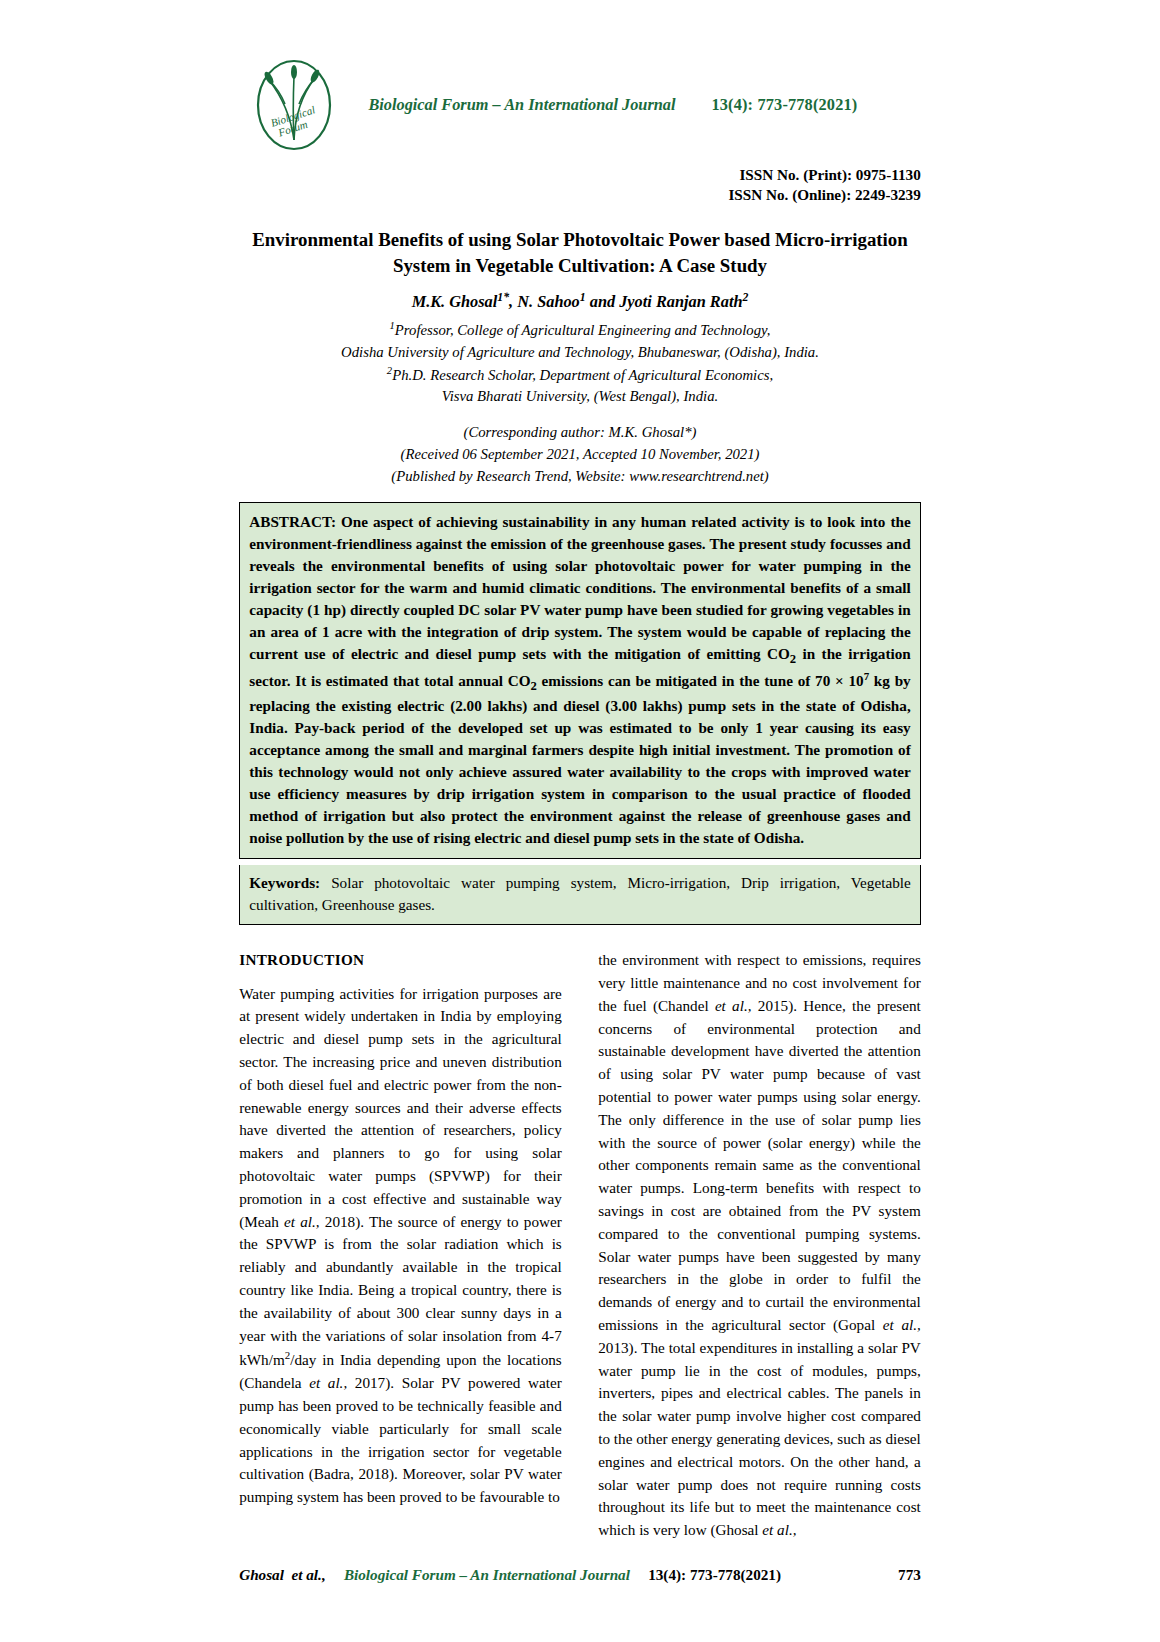Biological Forum
Biological Forum – An International Journal 13(4): 773-778(2021)
ISSN No. (Print): 0975-1130
ISSN No. (Online): 2249-3239
Environmental Benefits of using Solar Photovoltaic Power based Micro-irrigation System in Vegetable Cultivation: A Case Study
M.K. Ghosal1*, N. Sahoo1 and Jyoti Ranjan Rath2
1Professor, College of Agricultural Engineering and Technology,
Odisha University of Agriculture and Technology, Bhubaneswar, (Odisha), India.
2Ph.D. Research Scholar, Department of Agricultural Economics,
Visva Bharati University, (West Bengal), India.
(Corresponding author: M.K. Ghosal*)
(Received 06 September 2021, Accepted 10 November, 2021)
(Published by Research Trend, Website: www.researchtrend.net)
ABSTRACT: One aspect of achieving sustainability in any human related activity is to look into the environment-friendliness against the emission of the greenhouse gases. The present study focusses and reveals the environmental benefits of using solar photovoltaic power for water pumping in the irrigation sector for the warm and humid climatic conditions. The environmental benefits of a small capacity (1 hp) directly coupled DC solar PV water pump have been studied for growing vegetables in an area of 1 acre with the integration of drip system. The system would be capable of replacing the current use of electric and diesel pump sets with the mitigation of emitting CO2 in the irrigation sector. It is estimated that total annual CO2 emissions can be mitigated in the tune of 70 × 107 kg by replacing the existing electric (2.00 lakhs) and diesel (3.00 lakhs) pump sets in the state of Odisha, India. Pay-back period of the developed set up was estimated to be only 1 year causing its easy acceptance among the small and marginal farmers despite high initial investment. The promotion of this technology would not only achieve assured water availability to the crops with improved water use efficiency measures by drip irrigation system in comparison to the usual practice of flooded method of irrigation but also protect the environment against the release of greenhouse gases and noise pollution by the use of rising electric and diesel pump sets in the state of Odisha.
Keywords: Solar photovoltaic water pumping system, Micro-irrigation, Drip irrigation, Vegetable cultivation, Greenhouse gases.
Introduction
Water pumping activities for irrigation purposes are at present widely undertaken in India by employing electric and diesel pump sets in the agricultural sector. The increasing price and uneven distribution of both diesel fuel and electric power from the non-renewable energy sources and their adverse effects have diverted the attention of researchers, policy makers and planners to go for using solar photovoltaic water pumps (SPVWP) for their promotion in a cost effective and sustainable way (Meah et al., 2018). The source of energy to power the SPVWP is from the solar radiation which is reliably and abundantly available in the tropical country like India. Being a tropical country, there is the availability of about 300 clear sunny days in a year with the variations of solar insolation from 4-7 kWh/m2/day in India depending upon the locations (Chandela et al., 2017). Solar PV powered water pump has been proved to be technically feasible and economically viable particularly for small scale applications in the irrigation sector for vegetable cultivation (Badra, 2018). Moreover, solar PV water pumping system has been proved to be favourable to
the environment with respect to emissions, requires very little maintenance and no cost involvement for the fuel (Chandel et al., 2015). Hence, the present concerns of environmental protection and sustainable development have diverted the attention of using solar PV water pump because of vast potential to power water pumps using solar energy. The only difference in the use of solar pump lies with the source of power (solar energy) while the other components remain same as the conventional water pumps. Long-term benefits with respect to savings in cost are obtained from the PV system compared to the conventional pumping systems. Solar water pumps have been suggested by many researchers in the globe in order to fulfil the demands of energy and to curtail the environmental emissions in the agricultural sector (Gopal et al., 2013). The total expenditures in installing a solar PV water pump lie in the cost of modules, pumps, inverters, pipes and electrical cables. The panels in the solar water pump involve higher cost compared to the other energy generating devices, such as diesel engines and electrical motors. On the other hand, a solar water pump does not require running costs throughout its life but to meet the maintenance cost which is very low (Ghosal et al.,
Ghosal et al., Biological Forum – An International Journal 13(4): 773-778(2021) 773